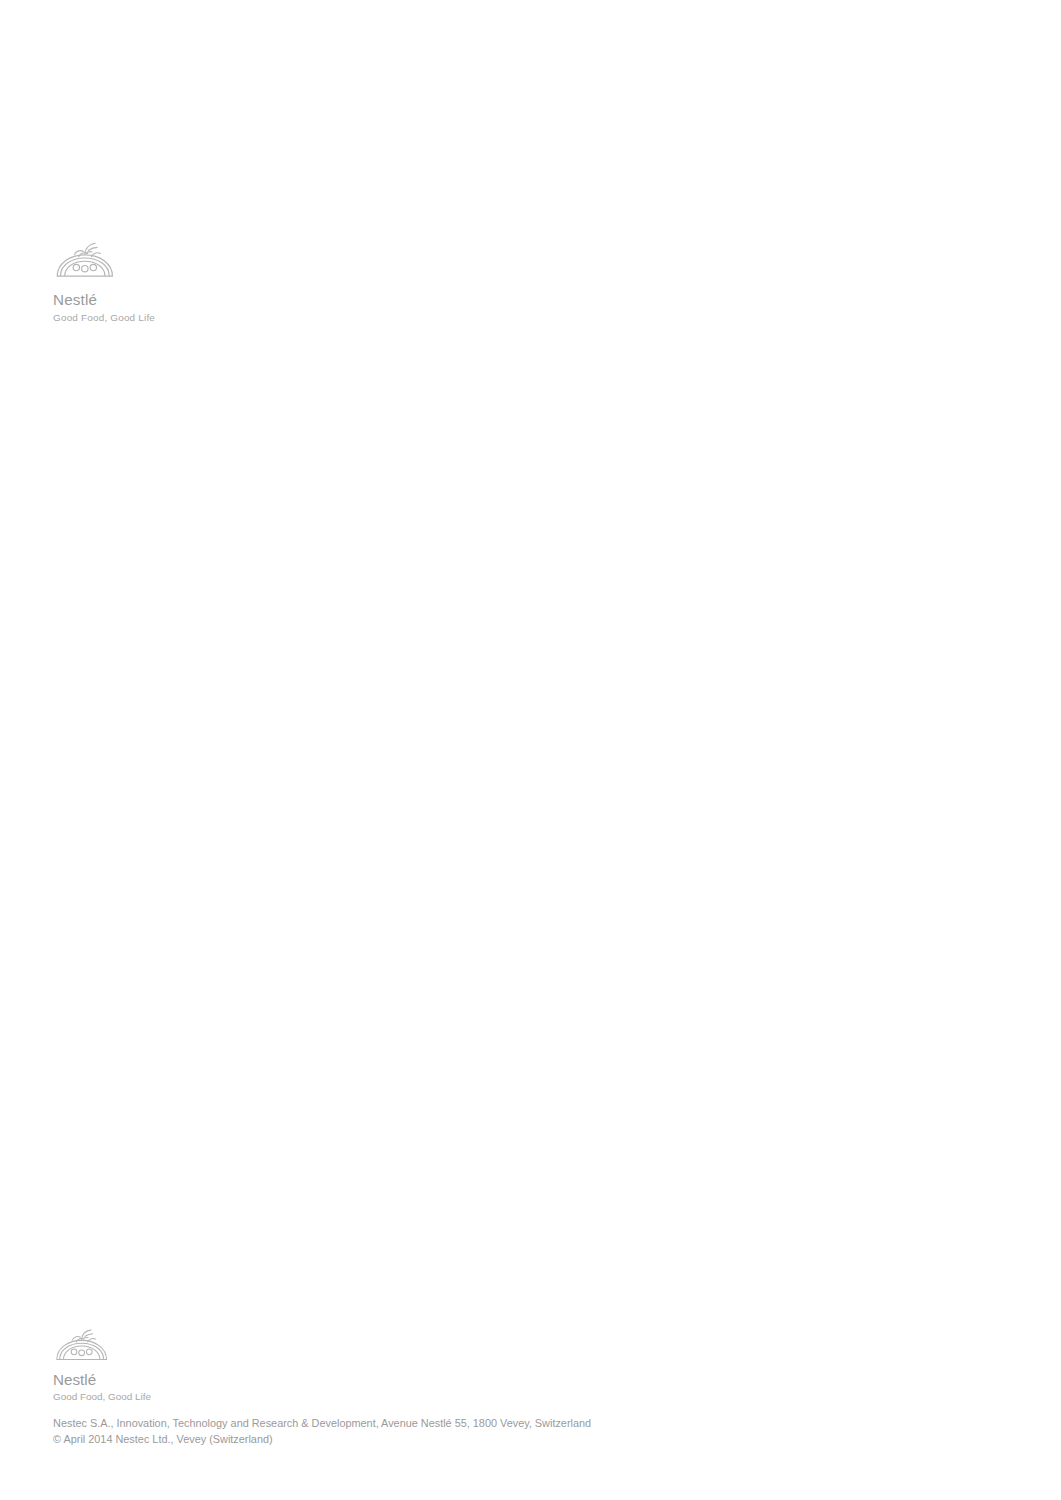Nestlé
Good Food, Good Life
Nestlé
Good Food, Good Life
Nestec S.A., Innovation, Technology and Research & Development, Avenue Nestlé 55, 1800 Vevey, Switzerland
© April 2014 Nestec Ltd., Vevey (Switzerland)